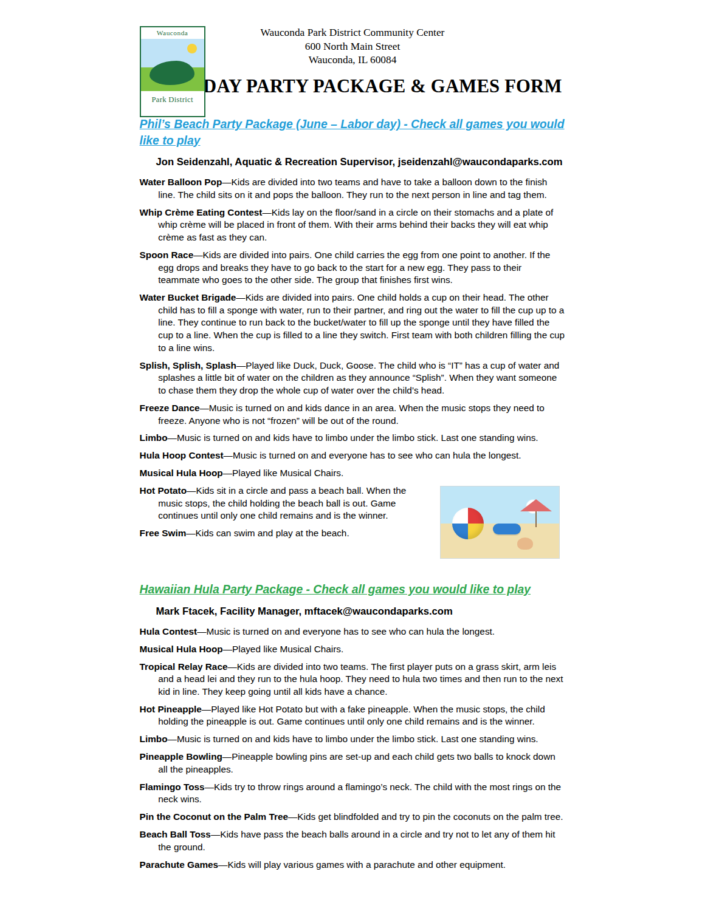Wauconda
Park District
Wauconda Park District Community Center
600 North Main Street
Wauconda, IL 60084
BIRTHDAY PARTY PACKAGE & GAMES FORM
Phil’s Beach Party Package (June – Labor day) - Check all games you would like to play
Jon Seidenzahl, Aquatic & Recreation Supervisor, jseidenzahl@waucondaparks.com
Water Balloon Pop—Kids are divided into two teams and have to take a balloon down to the finish line. The child sits on it and pops the balloon. They run to the next person in line and tag them.
Whip Crème Eating Contest—Kids lay on the floor/sand in a circle on their stomachs and a plate of whip crème will be placed in front of them. With their arms behind their backs they will eat whip crème as fast as they can.
Spoon Race—Kids are divided into pairs. One child carries the egg from one point to another. If the egg drops and breaks they have to go back to the start for a new egg. They pass to their teammate who goes to the other side. The group that finishes first wins.
Water Bucket Brigade—Kids are divided into pairs. One child holds a cup on their head. The other child has to fill a sponge with water, run to their partner, and ring out the water to fill the cup up to a line. They continue to run back to the bucket/water to fill up the sponge until they have filled the cup to a line. When the cup is filled to a line they switch. First team with both children filling the cup to a line wins.
Splish, Splish, Splash—Played like Duck, Duck, Goose. The child who is “IT” has a cup of water and splashes a little bit of water on the children as they announce “Splish”. When they want someone to chase them they drop the whole cup of water over the child’s head.
Freeze Dance—Music is turned on and kids dance in an area. When the music stops they need to freeze. Anyone who is not “frozen” will be out of the round.
Limbo—Music is turned on and kids have to limbo under the limbo stick. Last one standing wins.
Hula Hoop Contest—Music is turned on and everyone has to see who can hula the longest.
Musical Hula Hoop—Played like Musical Chairs.
Hot Potato—Kids sit in a circle and pass a beach ball. When the music stops, the child holding the beach ball is out. Game continues until only one child remains and is the winner.
Free Swim—Kids can swim and play at the beach.
Hawaiian Hula Party Package - Check all games you would like to play
Mark Ftacek, Facility Manager, mftacek@waucondaparks.com
Hula Contest—Music is turned on and everyone has to see who can hula the longest.
Musical Hula Hoop—Played like Musical Chairs.
Tropical Relay Race—Kids are divided into two teams. The first player puts on a grass skirt, arm leis and a head lei and they run to the hula hoop. They need to hula two times and then run to the next kid in line. They keep going until all kids have a chance.
Hot Pineapple—Played like Hot Potato but with a fake pineapple. When the music stops, the child holding the pineapple is out. Game continues until only one child remains and is the winner.
Limbo—Music is turned on and kids have to limbo under the limbo stick. Last one standing wins.
Pineapple Bowling—Pineapple bowling pins are set-up and each child gets two balls to knock down all the pineapples.
Flamingo Toss—Kids try to throw rings around a flamingo’s neck. The child with the most rings on the neck wins.
Pin the Coconut on the Palm Tree—Kids get blindfolded and try to pin the coconuts on the palm tree.
Beach Ball Toss—Kids have pass the beach balls around in a circle and try not to let any of them hit the ground.
Parachute Games—Kids will play various games with a parachute and other equipment.